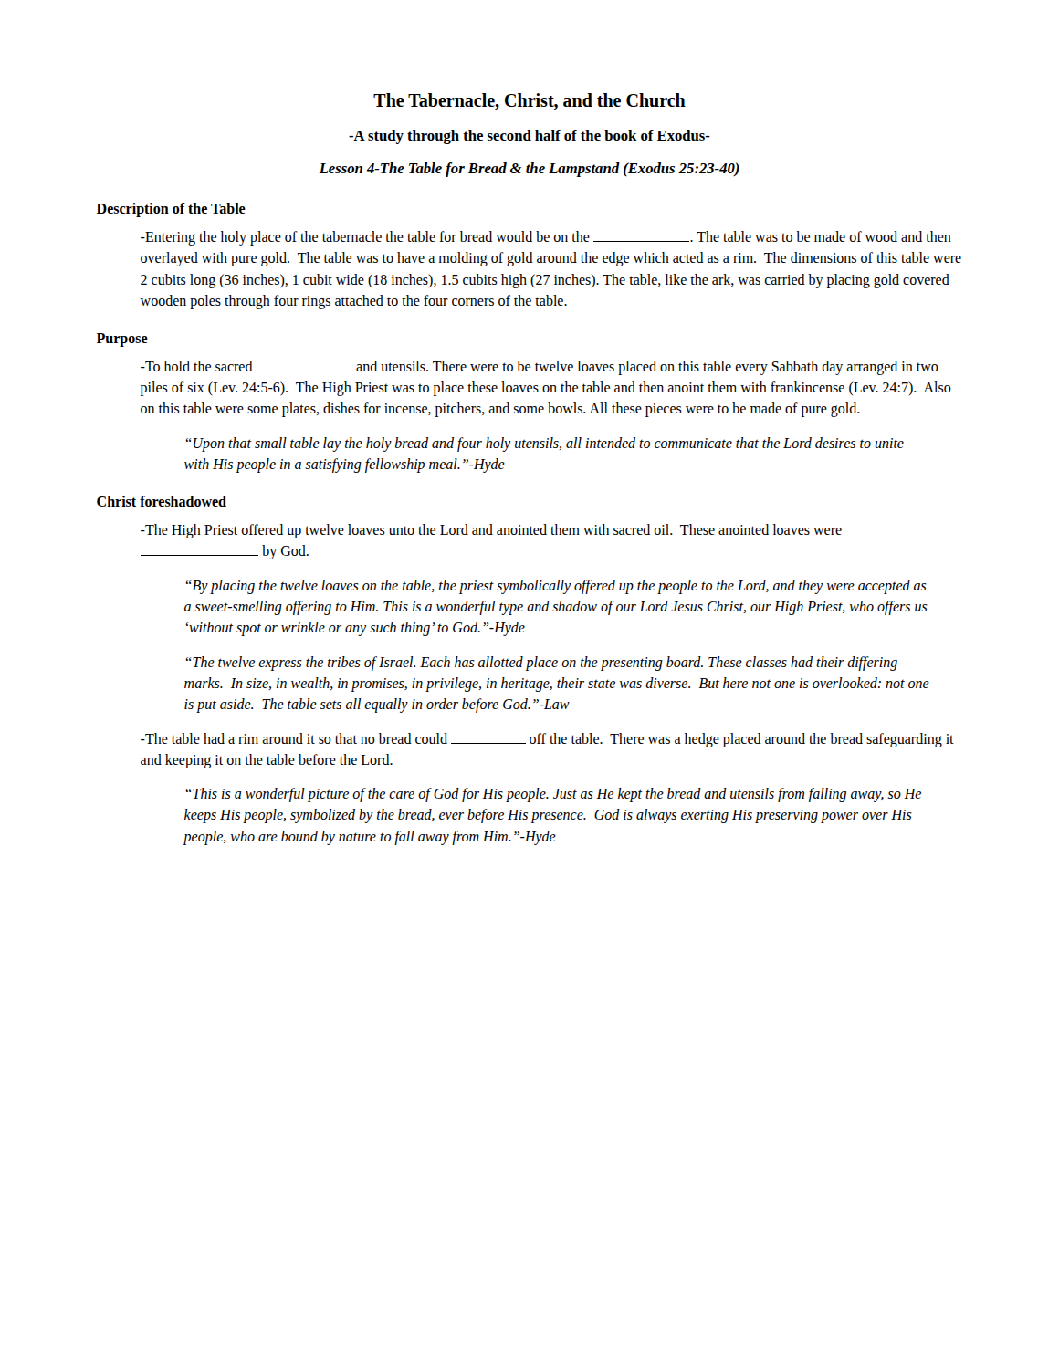The Tabernacle, Christ, and the Church
-A study through the second half of the book of Exodus-
Lesson 4-The Table for Bread & the Lampstand (Exodus 25:23-40)
Description of the Table
-Entering the holy place of the tabernacle the table for bread would be on the . The table was to be made of wood and then overlayed with pure gold. The table was to have a molding of gold around the edge which acted as a rim. The dimensions of this table were 2 cubits long (36 inches), 1 cubit wide (18 inches), 1.5 cubits high (27 inches). The table, like the ark, was carried by placing gold covered wooden poles through four rings attached to the four corners of the table.
Purpose
-To hold the sacred and utensils. There were to be twelve loaves placed on this table every Sabbath day arranged in two piles of six (Lev. 24:5-6). The High Priest was to place these loaves on the table and then anoint them with frankincense (Lev. 24:7). Also on this table were some plates, dishes for incense, pitchers, and some bowls. All these pieces were to be made of pure gold.
“Upon that small table lay the holy bread and four holy utensils, all intended to communicate that the Lord desires to unite with His people in a satisfying fellowship meal.”-Hyde
Christ foreshadowed
-The High Priest offered up twelve loaves unto the Lord and anointed them with sacred oil. These anointed loaves were by God.
“By placing the twelve loaves on the table, the priest symbolically offered up the people to the Lord, and they were accepted as a sweet-smelling offering to Him. This is a wonderful type and shadow of our Lord Jesus Christ, our High Priest, who offers us ‘without spot or wrinkle or any such thing’ to God.”-Hyde
“The twelve express the tribes of Israel. Each has allotted place on the presenting board. These classes had their differing marks. In size, in wealth, in promises, in privilege, in heritage, their state was diverse. But here not one is overlooked: not one is put aside. The table sets all equally in order before God.”-Law
-The table had a rim around it so that no bread could off the table. There was a hedge placed around the bread safeguarding it and keeping it on the table before the Lord.
“This is a wonderful picture of the care of God for His people. Just as He kept the bread and utensils from falling away, so He keeps His people, symbolized by the bread, ever before His presence. God is always exerting His preserving power over His people, who are bound by nature to fall away from Him.”-Hyde